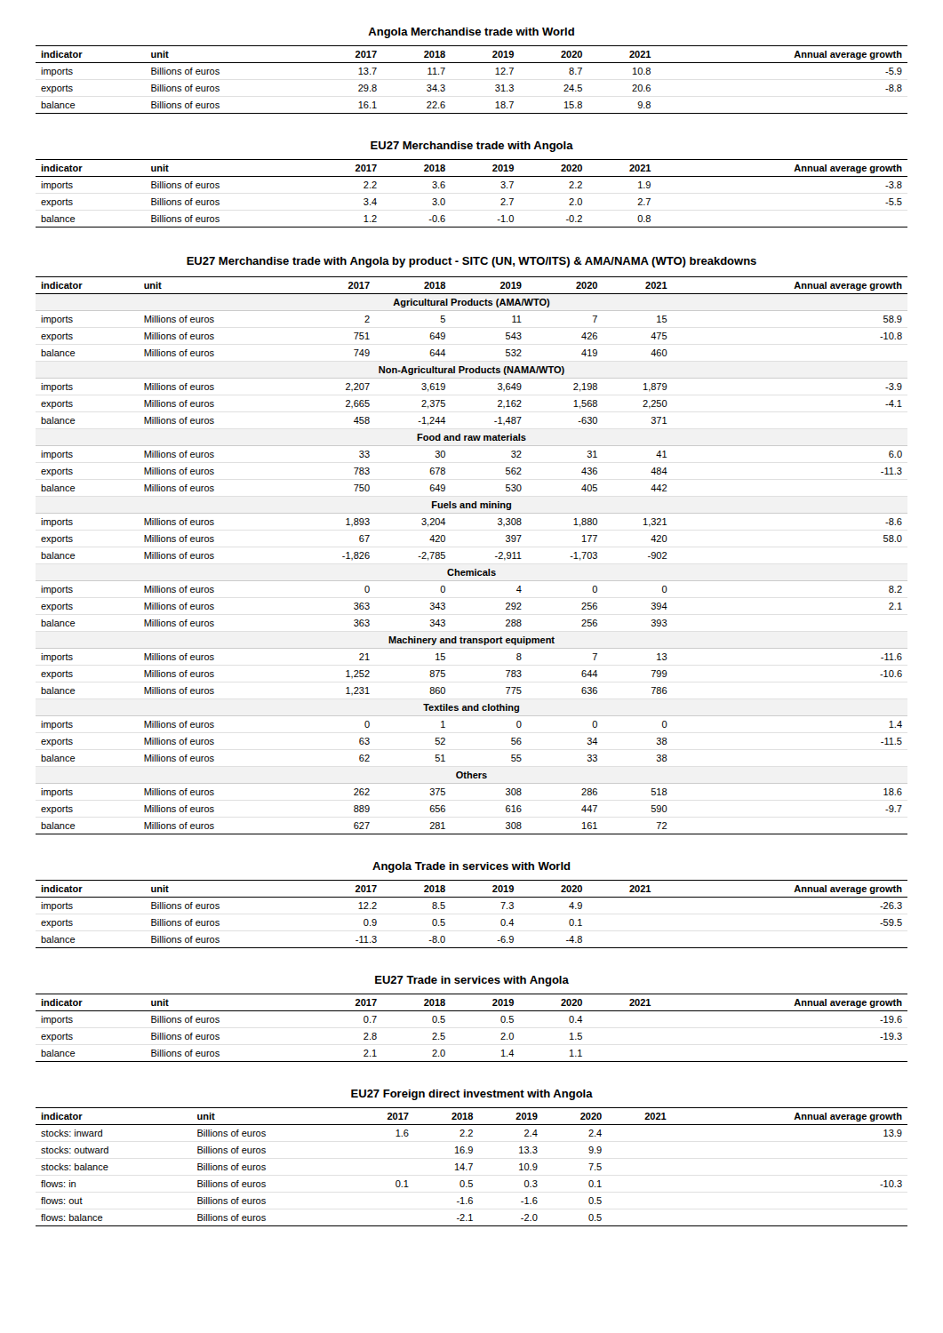Angola Merchandise trade with World
| indicator | unit | 2017 | 2018 | 2019 | 2020 | 2021 | Annual average growth |
| --- | --- | --- | --- | --- | --- | --- | --- |
| imports | Billions of euros | 13.7 | 11.7 | 12.7 | 8.7 | 10.8 | -5.9 |
| exports | Billions of euros | 29.8 | 34.3 | 31.3 | 24.5 | 20.6 | -8.8 |
| balance | Billions of euros | 16.1 | 22.6 | 18.7 | 15.8 | 9.8 | |
EU27 Merchandise trade with Angola
| indicator | unit | 2017 | 2018 | 2019 | 2020 | 2021 | Annual average growth |
| --- | --- | --- | --- | --- | --- | --- | --- |
| imports | Billions of euros | 2.2 | 3.6 | 3.7 | 2.2 | 1.9 | -3.8 |
| exports | Billions of euros | 3.4 | 3.0 | 2.7 | 2.0 | 2.7 | -5.5 |
| balance | Billions of euros | 1.2 | -0.6 | -1.0 | -0.2 | 0.8 | |
EU27 Merchandise trade with Angola by product - SITC (UN, WTO/ITS) & AMA/NAMA (WTO) breakdowns
| indicator | unit | 2017 | 2018 | 2019 | 2020 | 2021 | Annual average growth |
| --- | --- | --- | --- | --- | --- | --- | --- |
| Agricultural Products (AMA/WTO) |
| imports | Millions of euros | 2 | 5 | 11 | 7 | 15 | 58.9 |
| exports | Millions of euros | 751 | 649 | 543 | 426 | 475 | -10.8 |
| balance | Millions of euros | 749 | 644 | 532 | 419 | 460 | |
| Non-Agricultural Products (NAMA/WTO) |
| imports | Millions of euros | 2,207 | 3,619 | 3,649 | 2,198 | 1,879 | -3.9 |
| exports | Millions of euros | 2,665 | 2,375 | 2,162 | 1,568 | 2,250 | -4.1 |
| balance | Millions of euros | 458 | -1,244 | -1,487 | -630 | 371 | |
| Food and raw materials |
| imports | Millions of euros | 33 | 30 | 32 | 31 | 41 | 6.0 |
| exports | Millions of euros | 783 | 678 | 562 | 436 | 484 | -11.3 |
| balance | Millions of euros | 750 | 649 | 530 | 405 | 442 | |
| Fuels and mining |
| imports | Millions of euros | 1,893 | 3,204 | 3,308 | 1,880 | 1,321 | -8.6 |
| exports | Millions of euros | 67 | 420 | 397 | 177 | 420 | 58.0 |
| balance | Millions of euros | -1,826 | -2,785 | -2,911 | -1,703 | -902 | |
| Chemicals |
| imports | Millions of euros | 0 | 0 | 4 | 0 | 0 | 8.2 |
| exports | Millions of euros | 363 | 343 | 292 | 256 | 394 | 2.1 |
| balance | Millions of euros | 363 | 343 | 288 | 256 | 393 | |
| Machinery and transport equipment |
| imports | Millions of euros | 21 | 15 | 8 | 7 | 13 | -11.6 |
| exports | Millions of euros | 1,252 | 875 | 783 | 644 | 799 | -10.6 |
| balance | Millions of euros | 1,231 | 860 | 775 | 636 | 786 | |
| Textiles and clothing |
| imports | Millions of euros | 0 | 1 | 0 | 0 | 0 | 1.4 |
| exports | Millions of euros | 63 | 52 | 56 | 34 | 38 | -11.5 |
| balance | Millions of euros | 62 | 51 | 55 | 33 | 38 | |
| Others |
| imports | Millions of euros | 262 | 375 | 308 | 286 | 518 | 18.6 |
| exports | Millions of euros | 889 | 656 | 616 | 447 | 590 | -9.7 |
| balance | Millions of euros | 627 | 281 | 308 | 161 | 72 | |
Angola Trade in services with World
| indicator | unit | 2017 | 2018 | 2019 | 2020 | 2021 | Annual average growth |
| --- | --- | --- | --- | --- | --- | --- | --- |
| imports | Billions of euros | 12.2 | 8.5 | 7.3 | 4.9 | | -26.3 |
| exports | Billions of euros | 0.9 | 0.5 | 0.4 | 0.1 | | -59.5 |
| balance | Billions of euros | -11.3 | -8.0 | -6.9 | -4.8 | | |
EU27 Trade in services with Angola
| indicator | unit | 2017 | 2018 | 2019 | 2020 | 2021 | Annual average growth |
| --- | --- | --- | --- | --- | --- | --- | --- |
| imports | Billions of euros | 0.7 | 0.5 | 0.5 | 0.4 | | -19.6 |
| exports | Billions of euros | 2.8 | 2.5 | 2.0 | 1.5 | | -19.3 |
| balance | Billions of euros | 2.1 | 2.0 | 1.4 | 1.1 | | |
EU27 Foreign direct investment with Angola
| indicator | unit | 2017 | 2018 | 2019 | 2020 | 2021 | Annual average growth |
| --- | --- | --- | --- | --- | --- | --- | --- |
| stocks: inward | Billions of euros | 1.6 | 2.2 | 2.4 | 2.4 | | 13.9 |
| stocks: outward | Billions of euros | | 16.9 | 13.3 | 9.9 | | |
| stocks: balance | Billions of euros | | 14.7 | 10.9 | 7.5 | | |
| flows: in | Billions of euros | 0.1 | 0.5 | 0.3 | 0.1 | | -10.3 |
| flows: out | Billions of euros | | -1.6 | -1.6 | 0.5 | | |
| flows: balance | Billions of euros | | -2.1 | -2.0 | 0.5 | | |